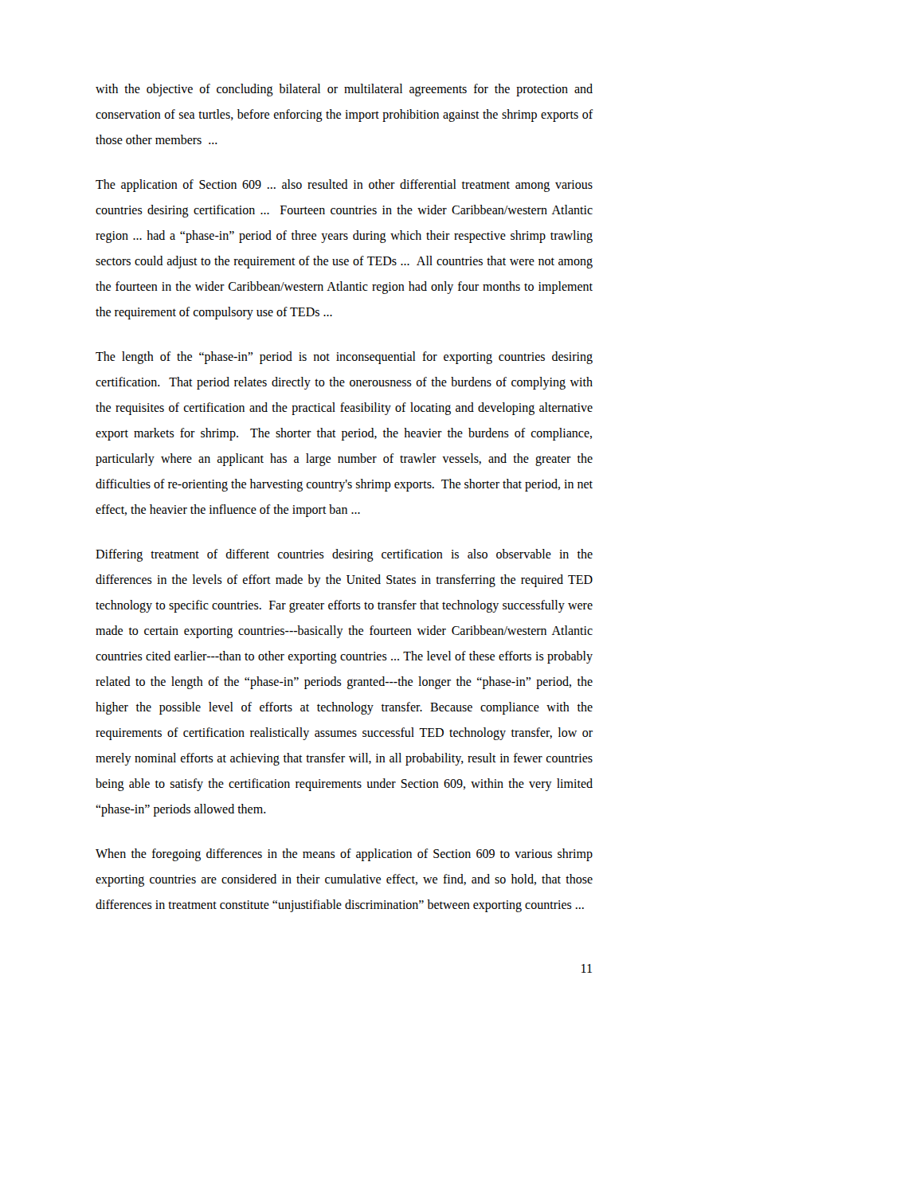with the objective of concluding bilateral or multilateral agreements for the protection and conservation of sea turtles, before enforcing the import prohibition against the shrimp exports of those other members ...
The application of Section 609 ... also resulted in other differential treatment among various countries desiring certification ... Fourteen countries in the wider Caribbean/western Atlantic region ... had a “phase-in” period of three years during which their respective shrimp trawling sectors could adjust to the requirement of the use of TEDs ... All countries that were not among the fourteen in the wider Caribbean/western Atlantic region had only four months to implement the requirement of compulsory use of TEDs ...
The length of the “phase-in” period is not inconsequential for exporting countries desiring certification. That period relates directly to the onerousness of the burdens of complying with the requisites of certification and the practical feasibility of locating and developing alternative export markets for shrimp. The shorter that period, the heavier the burdens of compliance, particularly where an applicant has a large number of trawler vessels, and the greater the difficulties of re-orienting the harvesting country's shrimp exports. The shorter that period, in net effect, the heavier the influence of the import ban ...
Differing treatment of different countries desiring certification is also observable in the differences in the levels of effort made by the United States in transferring the required TED technology to specific countries. Far greater efforts to transfer that technology successfully were made to certain exporting countries---basically the fourteen wider Caribbean/western Atlantic countries cited earlier---than to other exporting countries ... The level of these efforts is probably related to the length of the “phase-in” periods granted---the longer the “phase-in” period, the higher the possible level of efforts at technology transfer. Because compliance with the requirements of certification realistically assumes successful TED technology transfer, low or merely nominal efforts at achieving that transfer will, in all probability, result in fewer countries being able to satisfy the certification requirements under Section 609, within the very limited “phase-in” periods allowed them.
When the foregoing differences in the means of application of Section 609 to various shrimp exporting countries are considered in their cumulative effect, we find, and so hold, that those differences in treatment constitute “unjustifiable discrimination” between exporting countries ...
11